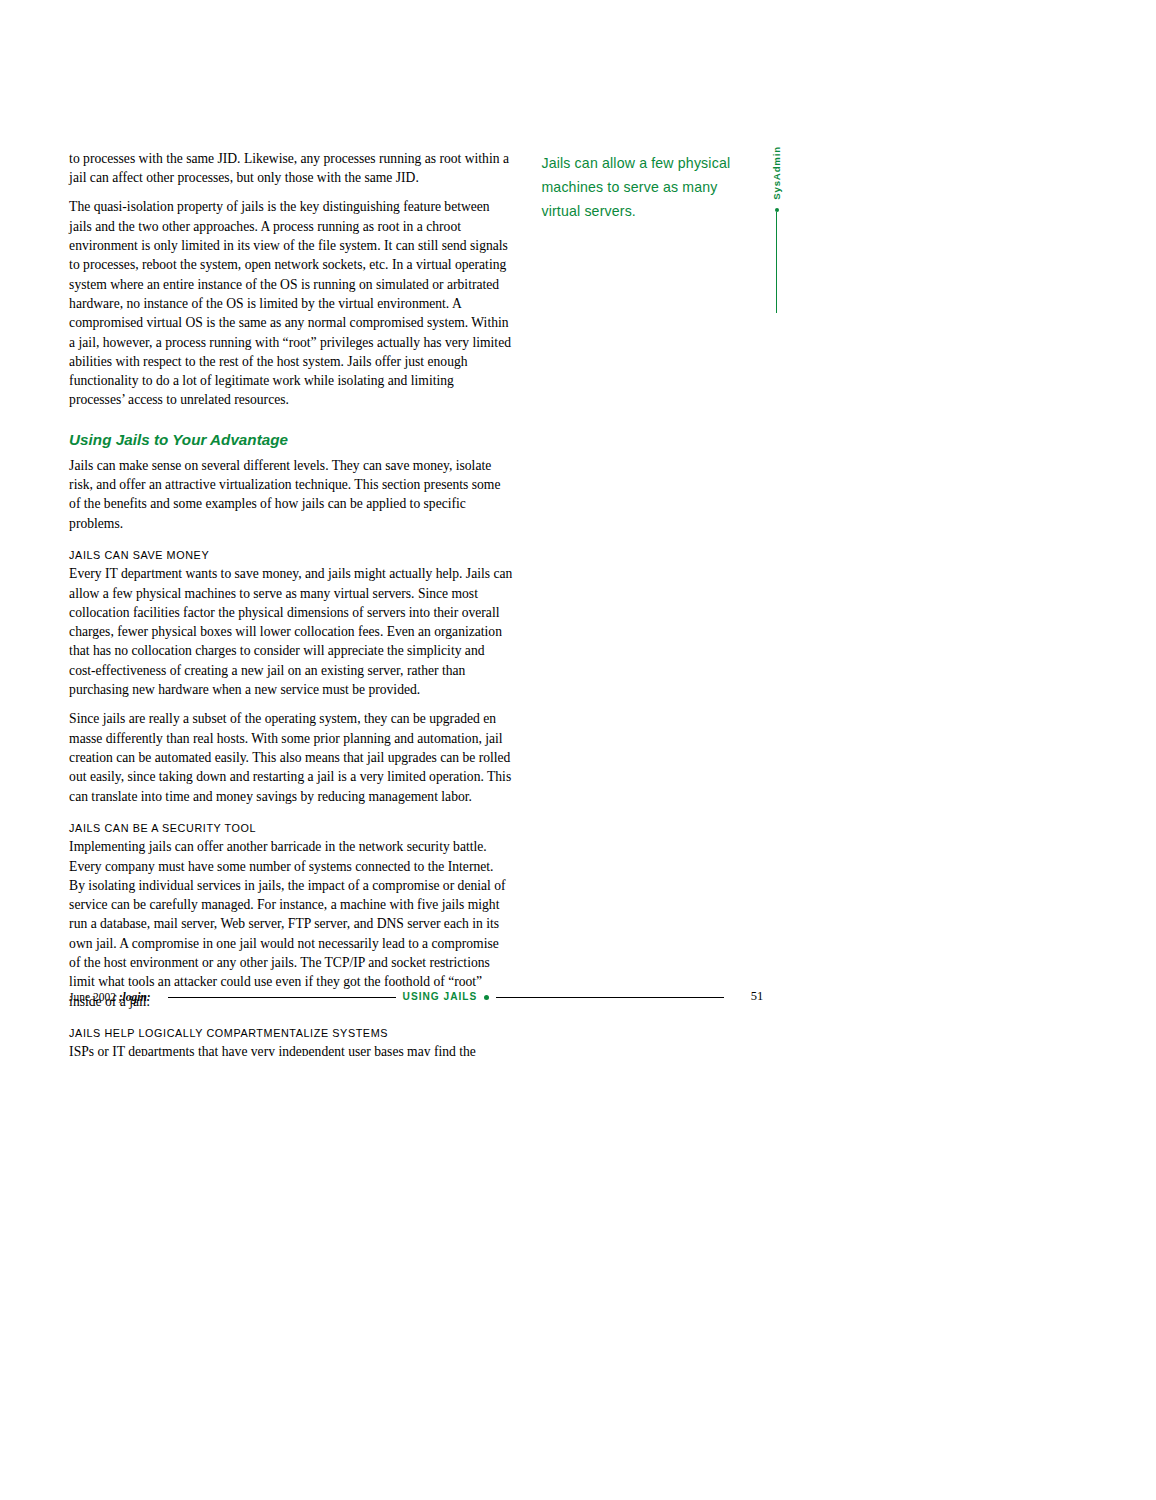SysAdmin
to processes with the same JID. Likewise, any processes running as root within a jail can affect other processes, but only those with the same JID.
The quasi-isolation property of jails is the key distinguishing feature between jails and the two other approaches. A process running as root in a chroot environment is only limited in its view of the file system. It can still send signals to processes, reboot the system, open network sockets, etc. In a virtual operating system where an entire instance of the OS is running on simulated or arbitrated hardware, no instance of the OS is limited by the virtual environment. A compromised virtual OS is the same as any normal compromised system. Within a jail, however, a process running with “root” privileges actually has very limited abilities with respect to the rest of the host system. Jails offer just enough functionality to do a lot of legitimate work while isolating and limiting processes’ access to unrelated resources.
Using Jails to Your Advantage
Jails can make sense on several different levels. They can save money, isolate risk, and offer an attractive virtualization technique. This section presents some of the benefits and some examples of how jails can be applied to specific problems.
Jails Can Save Money
Every IT department wants to save money, and jails might actually help. Jails can allow a few physical machines to serve as many virtual servers. Since most collocation facilities factor the physical dimensions of servers into their overall charges, fewer physical boxes will lower collocation fees. Even an organization that has no collocation charges to consider will appreciate the simplicity and cost-effectiveness of creating a new jail on an existing server, rather than purchasing new hardware when a new service must be provided.
Since jails are really a subset of the operating system, they can be upgraded en masse differently than real hosts. With some prior planning and automation, jail creation can be automated easily. This also means that jail upgrades can be rolled out easily, since taking down and restarting a jail is a very limited operation. This can translate into time and money savings by reducing management labor.
Jails Can Be a Security Tool
Implementing jails can offer another barricade in the network security battle. Every company must have some number of systems connected to the Internet. By isolating individual services in jails, the impact of a compromise or denial of service can be carefully managed. For instance, a machine with five jails might run a database, mail server, Web server, FTP server, and DNS server each in its own jail. A compromise in one jail would not necessarily lead to a compromise of the host environment or any other jails. The TCP/IP and socket restrictions limit what tools an attacker could use even if they got the foothold of “root” inside of a jail.
Jails Help Logically Compartmentalize Systems
ISPs or IT departments that have very independent user bases may find the virtualization of jails to be an attractive way to partition administrative access. If the Web staff demands full and unfettered access to the Web server, they can have it – in a jail dedicated to the purpose. Now they do not need privileged access to a key server in order to operate just one of its many services. If there are junior administrators who need to manage a few services (for example, DNS and DHCP), those services can be put inside
Jails can allow a few physical machines to serve as many virtual servers.
June 2002 ;login:
USING JAILS
51